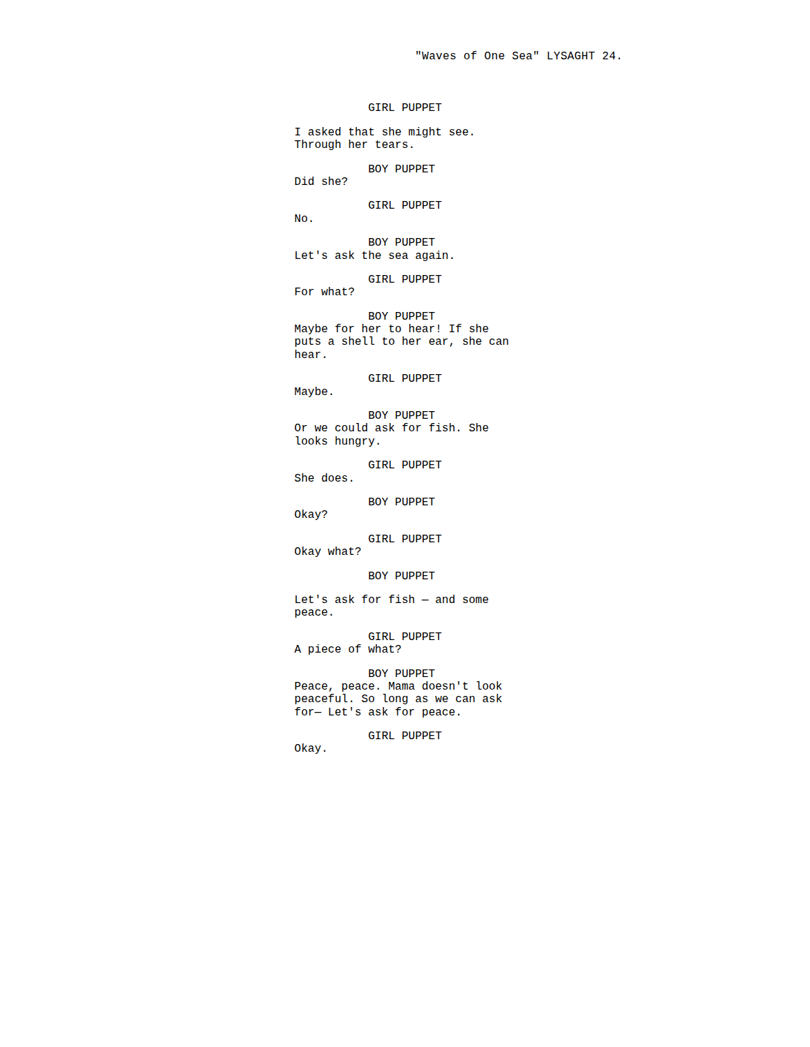"Waves of One Sea" LYSAGHT 24.
Girl Puppet
I asked that she might see. Through her tears.
Boy Puppet
Did she?
Girl Puppet
No.
Boy Puppet
Let's ask the sea again.
Girl Puppet
For what?
Boy Puppet
Maybe for her to hear! If she puts a shell to her ear, she can hear.
Girl Puppet
Maybe.
Boy Puppet
Or we could ask for fish. She looks hungry.
Girl Puppet
She does.
Boy Puppet
Okay?
Girl Puppet
Okay what?
Boy Puppet
Let's ask for fish — and some peace.
Girl Puppet
A piece of what?
Boy Puppet
Peace, peace. Mama doesn't look peaceful. So long as we can ask for— Let's ask for peace.
Girl Puppet
Okay.